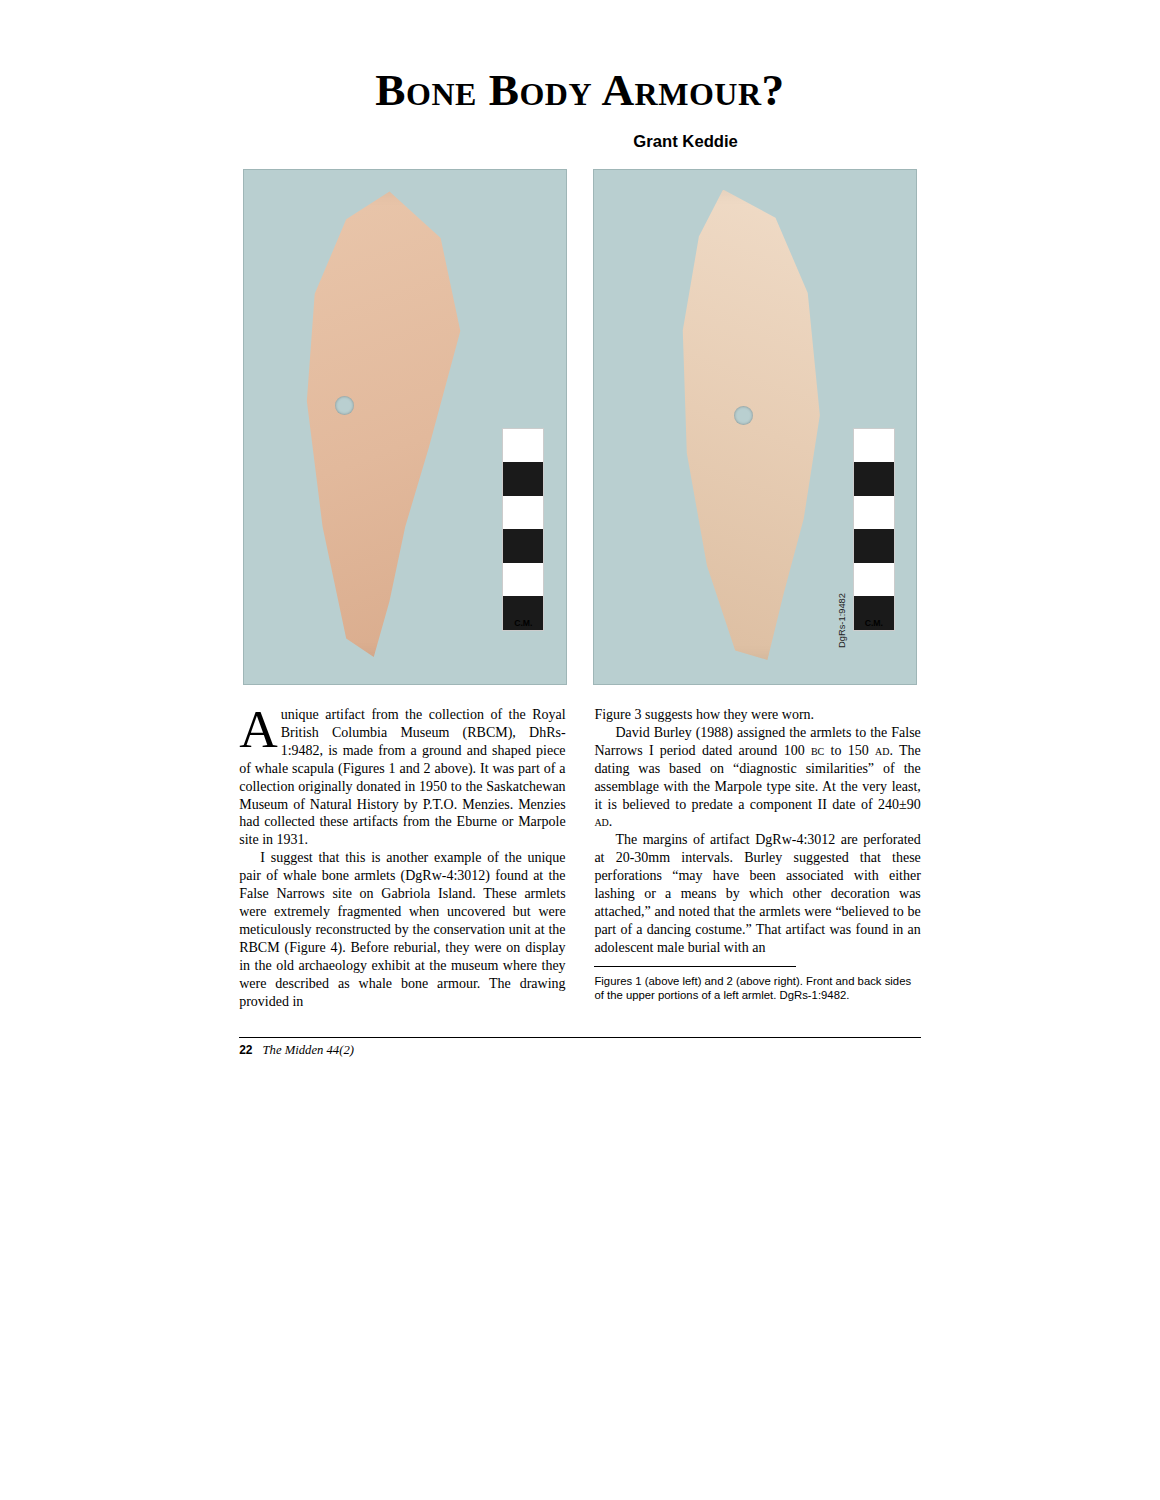Bone Body Armour?
Grant Keddie
C.M.
DgRs-1:9482
C.M.
A unique artifact from the collection of the Royal British Columbia Museum (RBCM), DhRs-1:9482, is made from a ground and shaped piece of whale scapula (Figures 1 and 2 above). It was part of a collection originally donated in 1950 to the Saskatchewan Museum of Natural History by P.T.O. Menzies. Menzies had collected these artifacts from the Eburne or Marpole site in 1931.
I suggest that this is another example of the unique pair of whale bone armlets (DgRw-4:3012) found at the False Narrows site on Gabriola Island. These armlets were extremely fragmented when uncovered but were meticulously reconstructed by the conservation unit at the RBCM (Figure 4). Before reburial, they were on display in the old archaeology exhibit at the museum where they were described as whale bone armour. The drawing provided in
Figure 3 suggests how they were worn.
David Burley (1988) assigned the armlets to the False Narrows I period dated around 100 bc to 150 ad. The dating was based on “diagnostic similarities” of the assemblage with the Marpole type site. At the very least, it is believed to predate a component II date of 240±90 ad.
The margins of artifact DgRw-4:3012 are perforated at 20-30mm intervals. Burley suggested that these perforations “may have been associated with either lashing or a means by which other decoration was attached,” and noted that the armlets were “believed to be part of a dancing costume.” That artifact was found in an adolescent male burial with an
Figures 1 (above left) and 2 (above right). Front and back sides of the upper portions of a left armlet. DgRs-1:9482.
22 The Midden 44(2)